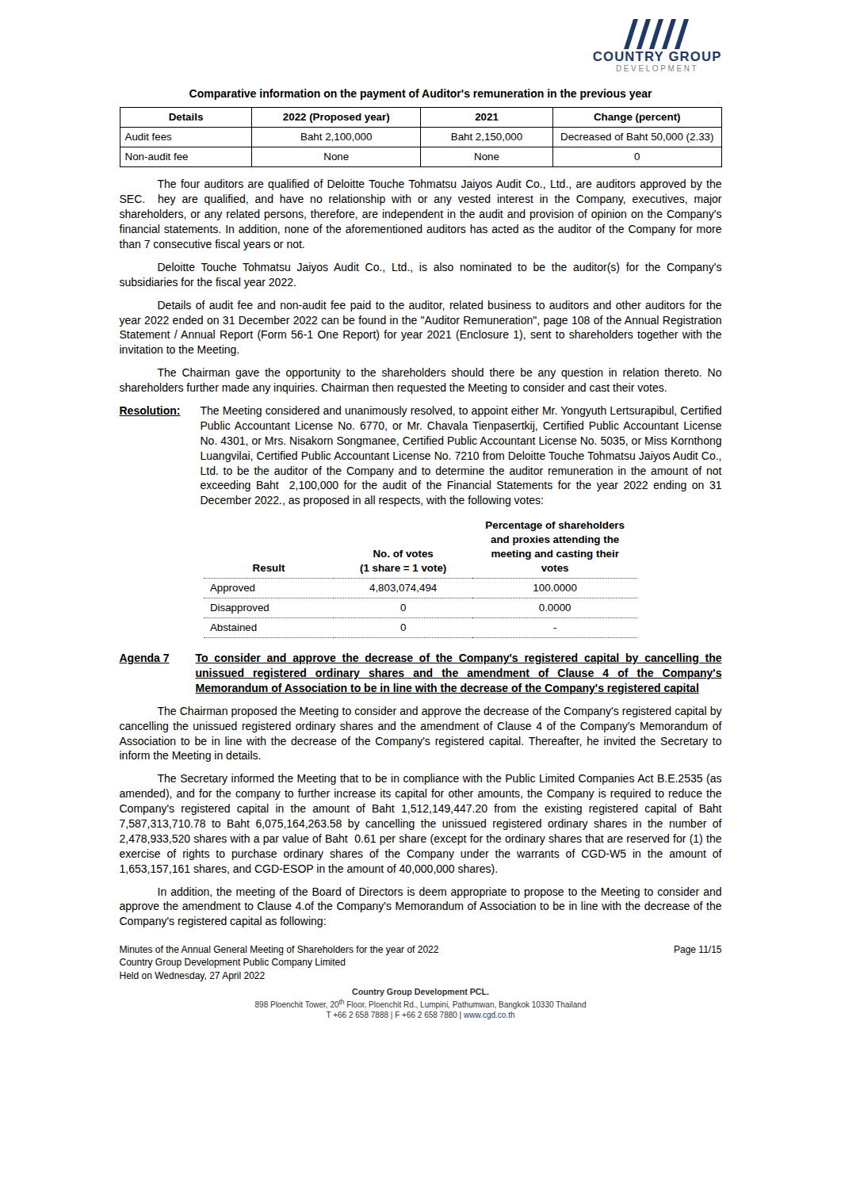COUNTRY GROUP
DEVELOPMENT
Comparative information on the payment of Auditor's remuneration in the previous year
| Details | 2022 (Proposed year) | 2021 | Change (percent) |
| --- | --- | --- | --- |
| Audit fees | Baht 2,100,000 | Baht 2,150,000 | Decreased of Baht 50,000 (2.33) |
| Non-audit fee | None | None | 0 |
The four auditors are qualified of Deloitte Touche Tohmatsu Jaiyos Audit Co., Ltd., are auditors approved by the SEC. hey are qualified, and have no relationship with or any vested interest in the Company, executives, major shareholders, or any related persons, therefore, are independent in the audit and provision of opinion on the Company's financial statements. In addition, none of the aforementioned auditors has acted as the auditor of the Company for more than 7 consecutive fiscal years or not.
Deloitte Touche Tohmatsu Jaiyos Audit Co., Ltd., is also nominated to be the auditor(s) for the Company's subsidiaries for the fiscal year 2022.
Details of audit fee and non-audit fee paid to the auditor, related business to auditors and other auditors for the year 2022 ended on 31 December 2022 can be found in the "Auditor Remuneration", page 108 of the Annual Registration Statement / Annual Report (Form 56-1 One Report) for year 2021 (Enclosure 1), sent to shareholders together with the invitation to the Meeting.
The Chairman gave the opportunity to the shareholders should there be any question in relation thereto. No shareholders further made any inquiries. Chairman then requested the Meeting to consider and cast their votes.
Resolution:
The Meeting considered and unanimously resolved, to appoint either Mr. Yongyuth Lertsurapibul, Certified Public Accountant License No. 6770, or Mr. Chavala Tienpasertkij, Certified Public Accountant License No. 4301, or Mrs. Nisakorn Songmanee, Certified Public Accountant License No. 5035, or Miss Kornthong Luangvilai, Certified Public Accountant License No. 7210 from Deloitte Touche Tohmatsu Jaiyos Audit Co., Ltd. to be the auditor of the Company and to determine the auditor remuneration in the amount of not exceeding Baht 2,100,000 for the audit of the Financial Statements for the year 2022 ending on 31 December 2022., as proposed in all respects, with the following votes:
| Result | No. of votes (1 share = 1 vote) | Percentage of shareholders and proxies attending the meeting and casting their votes |
| --- | --- | --- |
| Approved | 4,803,074,494 | 100.0000 |
| Disapproved | 0 | 0.0000 |
| Abstained | 0 | - |
Agenda 7
To consider and approve the decrease of the Company's registered capital by cancelling the unissued registered ordinary shares and the amendment of Clause 4 of the Company's Memorandum of Association to be in line with the decrease of the Company's registered capital
The Chairman proposed the Meeting to consider and approve the decrease of the Company's registered capital by cancelling the unissued registered ordinary shares and the amendment of Clause 4 of the Company's Memorandum of Association to be in line with the decrease of the Company's registered capital. Thereafter, he invited the Secretary to inform the Meeting in details.
The Secretary informed the Meeting that to be in compliance with the Public Limited Companies Act B.E.2535 (as amended), and for the company to further increase its capital for other amounts, the Company is required to reduce the Company's registered capital in the amount of Baht 1,512,149,447.20 from the existing registered capital of Baht 7,587,313,710.78 to Baht 6,075,164,263.58 by cancelling the unissued registered ordinary shares in the number of 2,478,933,520 shares with a par value of Baht 0.61 per share (except for the ordinary shares that are reserved for (1) the exercise of rights to purchase ordinary shares of the Company under the warrants of CGD-W5 in the amount of 1,653,157,161 shares, and CGD-ESOP in the amount of 40,000,000 shares).
In addition, the meeting of the Board of Directors is deem appropriate to propose to the Meeting to consider and approve the amendment to Clause 4.of the Company's Memorandum of Association to be in line with the decrease of the Company's registered capital as following:
Minutes of the Annual General Meeting of Shareholders for the year of 2022
Country Group Development Public Company Limited
Held on Wednesday, 27 April 2022
Page 11/15
Country Group Development PCL.
898 Ploenchit Tower, 20th Floor, Ploenchit Rd., Lumpini, Pathumwan, Bangkok 10330 Thailand
T +66 2 658 7888 | F +66 2 658 7880 | www.cgd.co.th